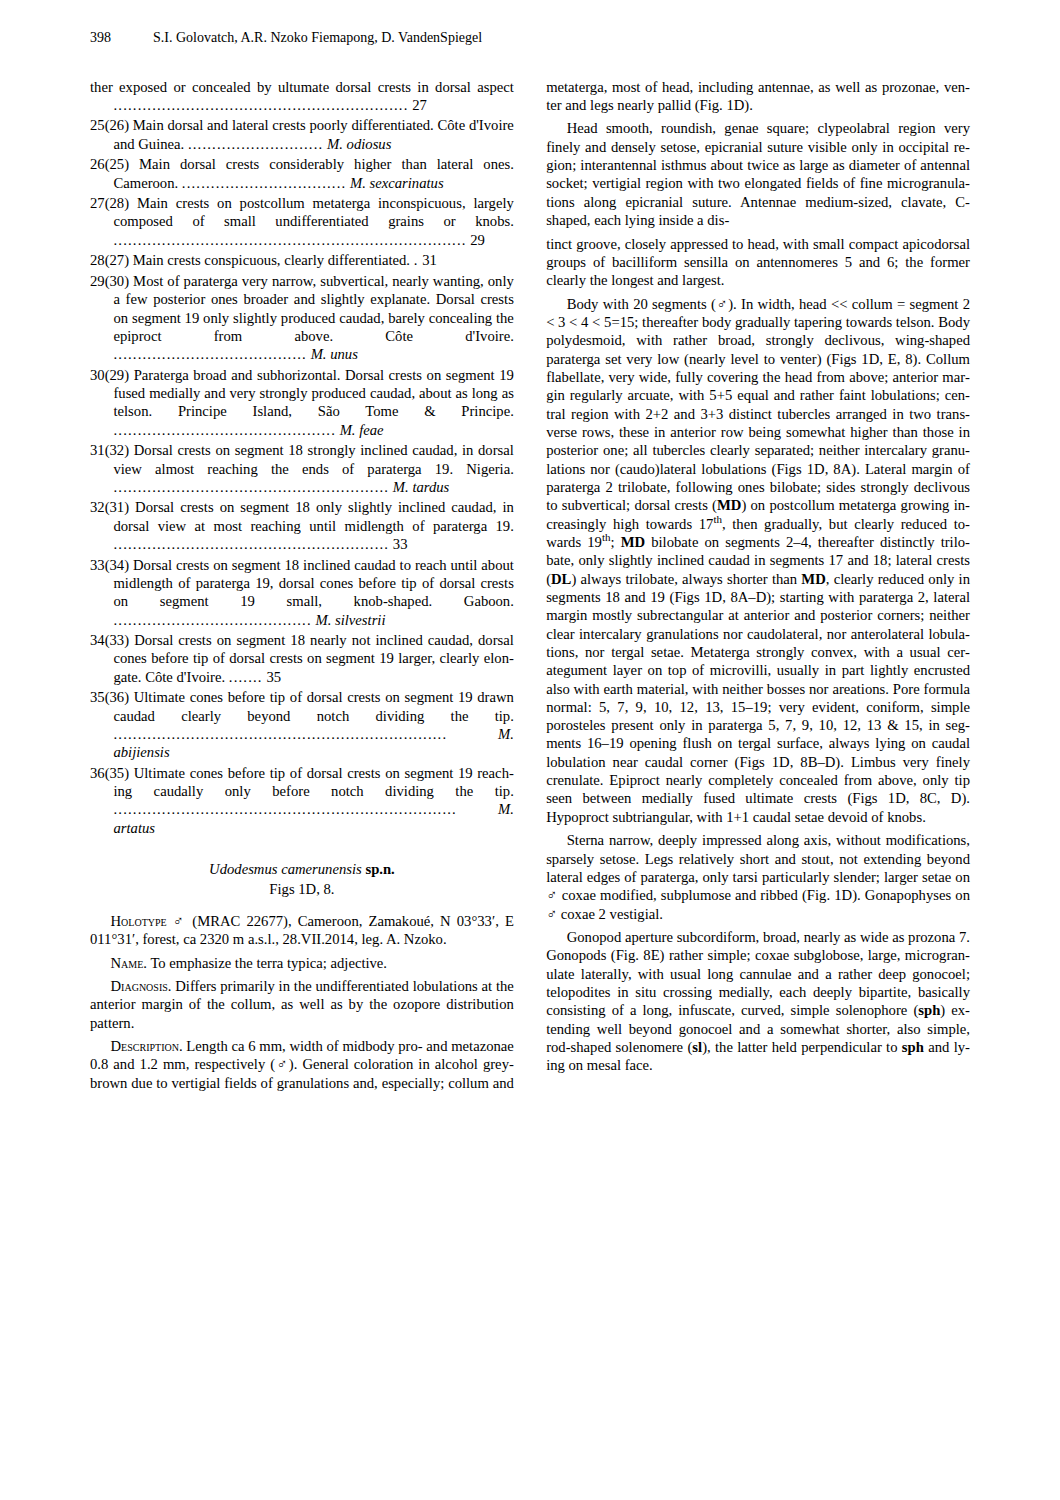398 S.I. Golovatch, A.R. Nzoko Fiemapong, D. VandenSpiegel
ther exposed or concealed by ultumate dorsal crests in dorsal aspect ............................................................. 27
25(26) Main dorsal and lateral crests poorly differentiated. Côte d'Ivoire and Guinea. ............................ M. odiosus
26(25) Main dorsal crests considerably higher than lateral ones. Cameroon. .................................. M. sexcarinatus
27(28) Main crests on postcollum metaterga inconspicuous, largely composed of small undifferentiated grains or knobs. ......................................................................... 29
28(27) Main crests conspicuous, clearly differentiated. . 31
29(30) Most of paraterga very narrow, subvertical, nearly wanting, only a few posterior ones broader and slightly explanate. Dorsal crests on segment 19 only slightly produced caudad, barely concealing the epiproct from above. Côte d'Ivoire. ........................................ M. unus
30(29) Paraterga broad and subhorizontal. Dorsal crests on segment 19 fused medially and very strongly produced caudad, about as long as telson. Principe Island, São Tome & Principe. .............................................. M. feae
31(32) Dorsal crests on segment 18 strongly inclined caudad, in dorsal view almost reaching the ends of paraterga 19. Nigeria. ......................................................... M. tardus
32(31) Dorsal crests on segment 18 only slightly inclined caudad, in dorsal view at most reaching until midlength of paraterga 19. ......................................................... 33
33(34) Dorsal crests on segment 18 inclined caudad to reach until about midlength of paraterga 19, dorsal cones before tip of dorsal crests on segment 19 small, knob-shaped. Gaboon. ......................................... M. silvestrii
34(33) Dorsal crests on segment 18 nearly not inclined caudad, dorsal cones before tip of dorsal crests on segment 19 larger, clearly elongate. Côte d'Ivoire. ....... 35
35(36) Ultimate cones before tip of dorsal crests on segment 19 drawn caudad clearly beyond notch dividing the tip. ..................................................................... M. abijiensis
36(35) Ultimate cones before tip of dorsal crests on segment 19 reaching caudally only before notch dividing the tip. ....................................................................... M. artatus
Udodesmus camerunensis sp.n.
Figs 1D, 8.
Holotype (MRAC 22677), Cameroon, Zamakoué, N 03°33′, E 011°31′, forest, ca 2320 m a.s.l., 28.VII.2014, leg. A. Nzoko.
Name. To emphasize the terra typica; adjective.
Diagnosis. Differs primarily in the undifferentiated lobulations at the anterior margin of the collum, as well as by the ozopore distribution pattern.
Description. Length ca 6 mm, width of midbody pro- and metazonae 0.8 and 1.2 mm, respectively ( ). General coloration in alcohol grey-brown due to vertigial fields of granulations and, especially; collum and metaterga, most of head, including antennae, as well as prozonae, venter and legs nearly pallid (Fig. 1D).
Head smooth, roundish, genae square; clypeolabral region very finely and densely setose, epicranial suture visible only in occipital region; interantennal isthmus about twice as large as diameter of antennal socket; vertigial region with two elongated fields of fine microgranulations along epicranial suture. Antennae medium-sized, clavate, C-shaped, each lying inside a dis-
tinct groove, closely appressed to head, with small compact apicodorsal groups of bacilliform sensilla on antennomeres 5 and 6; the former clearly the longest and largest.
Body with 20 segments ( ). In width, head << collum = segment 2 < 3 < 4 < 5=15; thereafter body gradually tapering towards telson. Body polydesmoid, with rather broad, strongly declivous, wing-shaped paraterga set very low (nearly level to venter) (Figs 1D, E, 8). Collum flabellate, very wide, fully covering the head from above; anterior margin regularly arcuate, with 5+5 equal and rather faint lobulations; central region with 2+2 and 3+3 distinct tubercles arranged in two transverse rows, these in anterior row being somewhat higher than those in posterior one; all tubercles clearly separated; neither intercalary granulations nor (caudo)lateral lobulations (Figs 1D, 8A). Lateral margin of paraterga 2 trilobate, following ones bilobate; sides strongly declivous to subvertical; dorsal crests (MD) on postcollum metaterga growing increasingly high towards 17th, then gradually, but clearly reduced towards 19th; MD bilobate on segments 2–4, thereafter distinctly trilobate, only slightly inclined caudad in segments 17 and 18; lateral crests (DL) always trilobate, always shorter than MD, clearly reduced only in segments 18 and 19 (Figs 1D, 8A–D); starting with paraterga 2, lateral margin mostly subrectangular at anterior and posterior corners; neither clear intercalary granulations nor caudolateral, nor anterolateral lobulations, nor tergal setae. Metaterga strongly convex, with a usual cerategument layer on top of microvilli, usually in part lightly encrusted also with earth material, with neither bosses nor areations. Pore formula normal: 5, 7, 9, 10, 12, 13, 15–19; very evident, coniform, simple porosteles present only in paraterga 5, 7, 9, 10, 12, 13 & 15, in segments 16–19 opening flush on tergal surface, always lying on caudal lobulation near caudal corner (Figs 1D, 8B–D). Limbus very finely crenulate. Epiproct nearly completely concealed from above, only tip seen between medially fused ultimate crests (Figs 1D, 8C, D). Hypoproct subtriangular, with 1+1 caudal setae devoid of knobs.
Sterna narrow, deeply impressed along axis, without modifications, sparsely setose. Legs relatively short and stout, not extending beyond lateral edges of paraterga, only tarsi particularly slender; larger setae on coxae modified, subplumose and ribbed (Fig. 1D). Gonapophyses on coxae 2 vestigial.
Gonopod aperture subcordiform, broad, nearly as wide as prozona 7. Gonopods (Fig. 8E) rather simple; coxae subglobose, large, microgranulate laterally, with usual long cannulae and a rather deep gonocoel; telopodites in situ crossing medially, each deeply bipartite, basically consisting of a long, infuscate, curved, simple solenophore (sph) extending well beyond gonocoel and a somewhat shorter, also simple, rod-shaped solenomere (sl), the latter held perpendicular to sph and lying on mesal face.